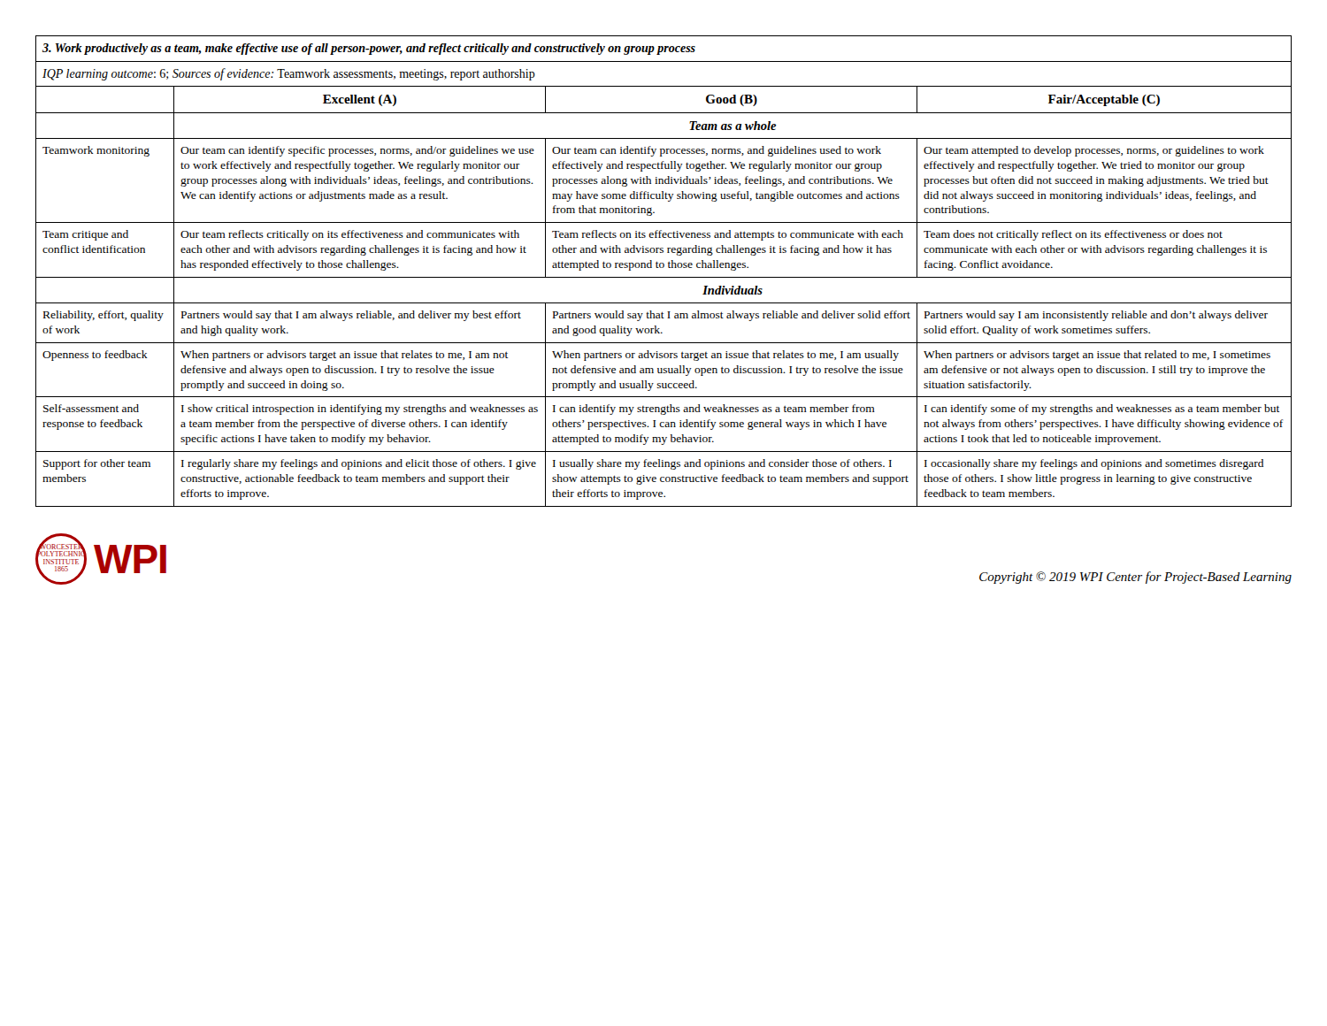| 3. Work productively as a team, make effective use of all person-power, and reflect critically and constructively on group process |
| IQP learning outcome : 6; Sources of evidence: Teamwork assessments, meetings, report authorship |
| | Excellent (A) | Good (B) | Fair/Acceptable (C) |
| | Team as a whole |
| Teamwork monitoring | Our team can identify specific processes, norms, and/or guidelines we use to work effectively and respectfully together. We regularly monitor our group processes along with individuals’ ideas, feelings, and contributions. We can identify actions or adjustments made as a result. | Our team can identify processes, norms, and guidelines used to work effectively and respectfully together. We regularly monitor our group processes along with individuals’ ideas, feelings, and contributions. We may have some difficulty showing useful, tangible outcomes and actions from that monitoring. | Our team attempted to develop processes, norms, or guidelines to work effectively and respectfully together. We tried to monitor our group processes but often did not succeed in making adjustments. We tried but did not always succeed in monitoring individuals’ ideas, feelings, and contributions. |
| Team critique and conflict identification | Our team reflects critically on its effectiveness and communicates with each other and with advisors regarding challenges it is facing and how it has responded effectively to those challenges. | Team reflects on its effectiveness and attempts to communicate with each other and with advisors regarding challenges it is facing and how it has attempted to respond to those challenges. | Team does not critically reflect on its effectiveness or does not communicate with each other or with advisors regarding challenges it is facing. Conflict avoidance. |
| | Individuals |
| Reliability, effort, quality of work | Partners would say that I am always reliable, and deliver my best effort and high quality work. | Partners would say that I am almost always reliable and deliver solid effort and good quality work. | Partners would say I am inconsistently reliable and don’t always deliver solid effort. Quality of work sometimes suffers. |
| Openness to feedback | When partners or advisors target an issue that relates to me, I am not defensive and always open to discussion. I try to resolve the issue promptly and succeed in doing so. | When partners or advisors target an issue that relates to me, I am usually not defensive and am usually open to discussion. I try to resolve the issue promptly and usually succeed. | When partners or advisors target an issue that related to me, I sometimes am defensive or not always open to discussion. I still try to improve the situation satisfactorily. |
| Self-assessment and response to feedback | I show critical introspection in identifying my strengths and weaknesses as a team member from the perspective of diverse others. I can identify specific actions I have taken to modify my behavior. | I can identify my strengths and weaknesses as a team member from others’ perspectives. I can identify some general ways in which I have attempted to modify my behavior. | I can identify some of my strengths and weaknesses as a team member but not always from others’ perspectives. I have difficulty showing evidence of actions I took that led to noticeable improvement. |
| Support for other team members | I regularly share my feelings and opinions and elicit those of others. I give constructive, actionable feedback to team members and support their efforts to improve. | I usually share my feelings and opinions and consider those of others. I show attempts to give constructive feedback to team members and support their efforts to improve. | I occasionally share my feelings and opinions and sometimes disregard those of others. I show little progress in learning to give constructive feedback to team members. |
WORCESTER
POLYTECHNIC
INSTITUTE
1865
WPI
Copyright © 2019 WPI Center for Project-Based Learning